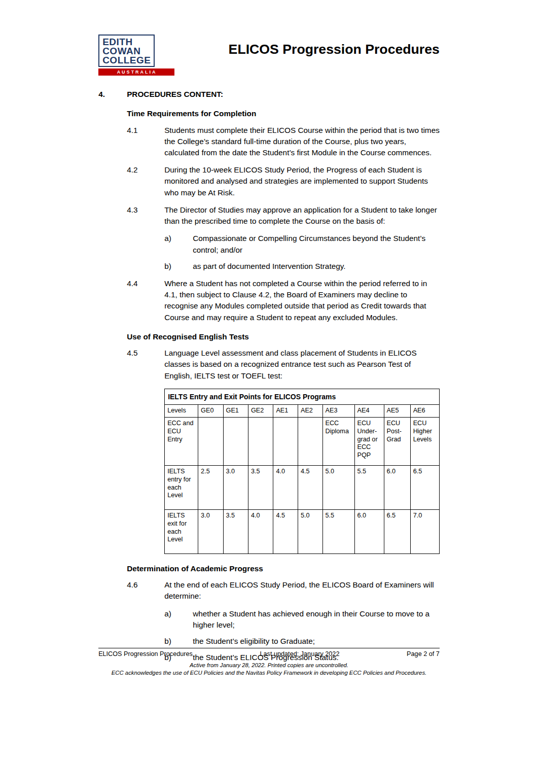EDITH COWAN COLLEGE
AUSTRALIA
ELICOS Progression Procedures
4. PROCEDURES CONTENT:
Time Requirements for Completion
4.1
Students must complete their ELICOS Course within the period that is two times the College’s standard full-time duration of the Course, plus two years, calculated from the date the Student’s first Module in the Course commences.
4.2
During the 10-week ELICOS Study Period, the Progress of each Student is monitored and analysed and strategies are implemented to support Students who may be At Risk.
4.3
The Director of Studies may approve an application for a Student to take longer than the prescribed time to complete the Course on the basis of:
a) Compassionate or Compelling Circumstances beyond the Student’s control; and/or
b) as part of documented Intervention Strategy.
4.4
Where a Student has not completed a Course within the period referred to in 4.1, then subject to Clause 4.2, the Board of Examiners may decline to recognise any Modules completed outside that period as Credit towards that Course and may require a Student to repeat any excluded Modules.
Use of Recognised English Tests
4.5
Language Level assessment and class placement of Students in ELICOS classes is based on a recognized entrance test such as Pearson Test of English, IELTS test or TOEFL test:
IELTS Entry and Exit Points for ELICOS Programs
| Levels | GE0 | GE1 | GE2 | AE1 | AE2 | AE3 | AE4 | AE5 | AE6 |
| ECC and ECU Entry | | | | | | ECC Diploma | ECU Under-grad or ECC PQP | ECU Post-Grad | ECU Higher Levels |
| IELTS entry for each Level | 2.5 | 3.0 | 3.5 | 4.0 | 4.5 | 5.0 | 5.5 | 6.0 | 6.5 |
| IELTS exit for each Level | 3.0 | 3.5 | 4.0 | 4.5 | 5.0 | 5.5 | 6.0 | 6.5 | 7.0 |
Determination of Academic Progress
4.6
At the end of each ELICOS Study Period, the ELICOS Board of Examiners will determine:
a) whether a Student has achieved enough in their Course to move to a higher level;
b) the Student’s eligibility to Graduate;
b) the Student’s ELICOS Progression Status.
ELICOS Progression Procedures Last updated: January 2022 Page 2 of 7
Active from January 28, 2022. Printed copies are uncontrolled.
ECC acknowledges the use of ECU Policies and the Navitas Policy Framework in developing ECC Policies and Procedures.